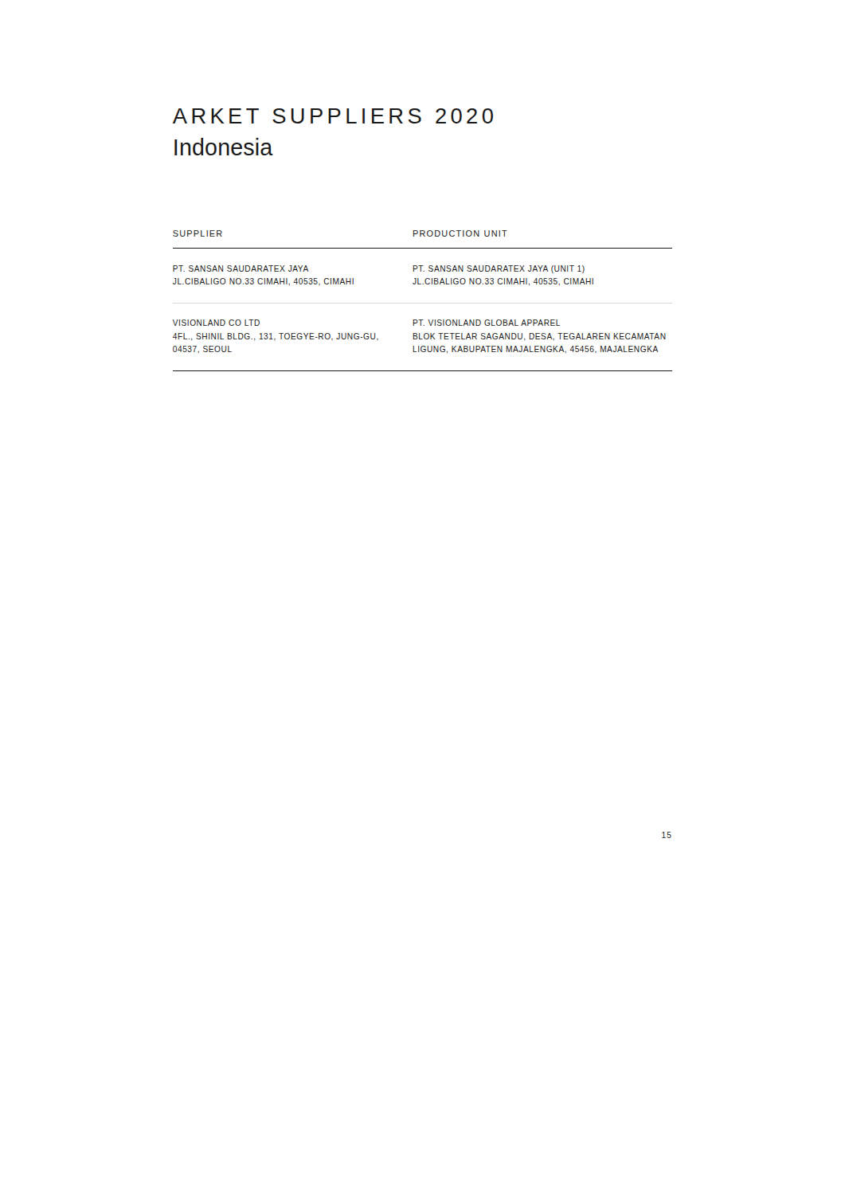Arket Suppliers 2020 Indonesia
| Supplier | Production Unit |
| --- | --- |
| PT. Sansan Saudaratex Jaya JL.Cibaligo No.33 Cimahi, 40535, Cimahi | PT. Sansan Saudaratex Jaya (Unit 1) JL.Cibaligo No.33 Cimahi, 40535, Cimahi |
| Visionland Co Ltd 4FL., Shinil Bldg., 131, Toegye-Ro, Jung-Gu, 04537, Seoul | PT. Visionland Global Apparel Blok Tetelar Sagandu, Desa, Tegalaren Kecamatan Ligung, Kabupaten Majalengka, 45456, Majalengka |
15